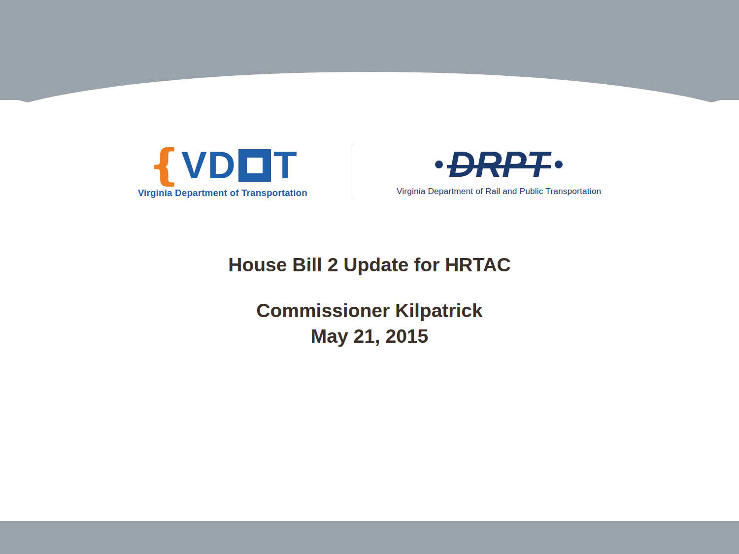❴VD T
Virginia Department of Transportation
DRPT
Virginia Department of Rail and Public Transportation
House Bill 2 Update for HRTAC
Commissioner Kilpatrick
May 21, 2015